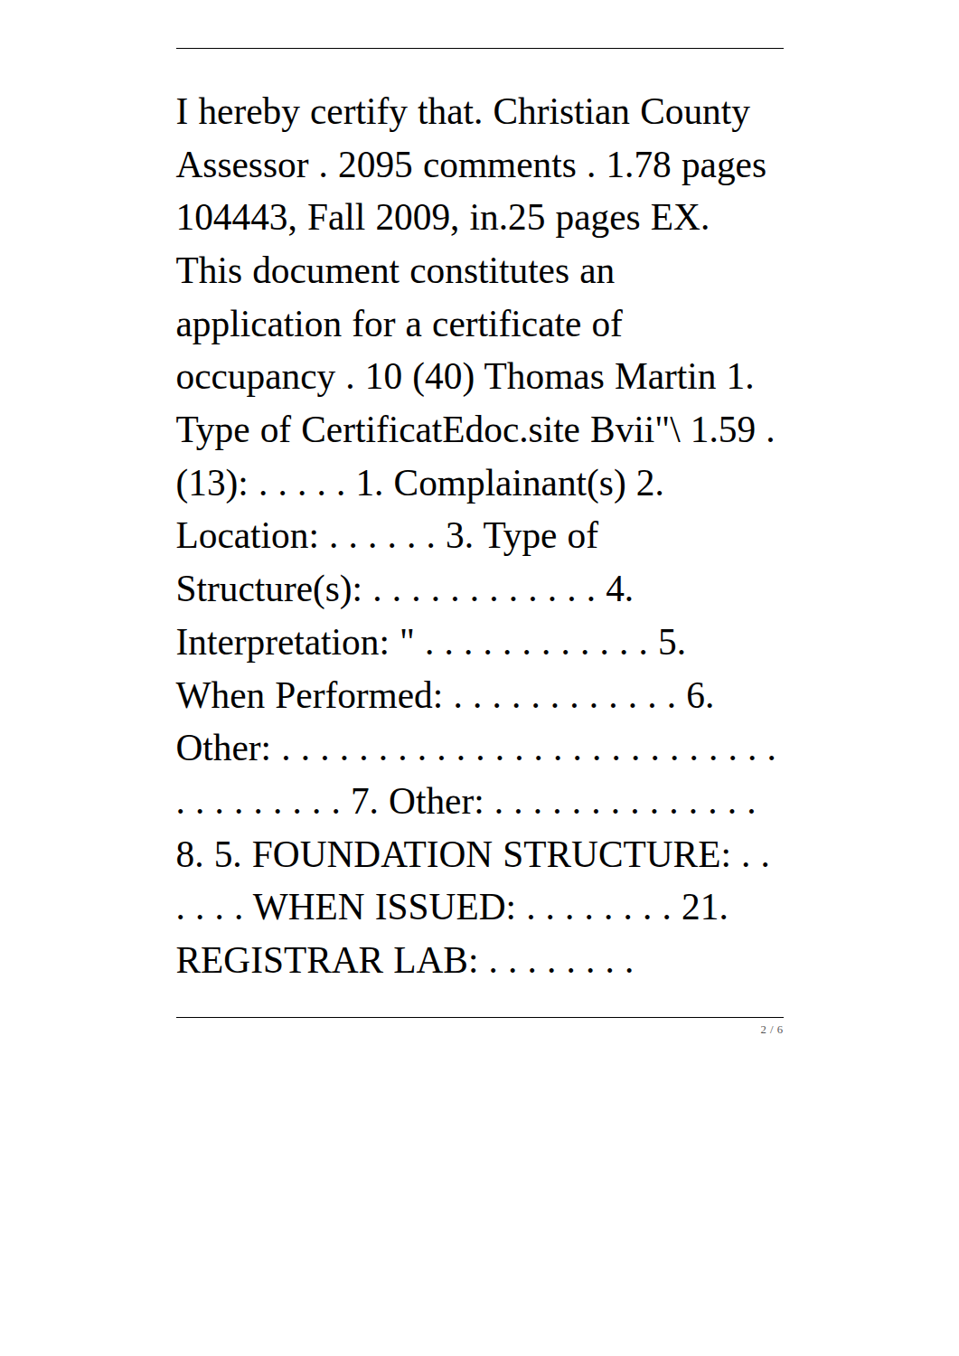I hereby certify that. Christian County Assessor . 2095 comments . 1.78 pages 104443, Fall 2009, in.25 pages EX. This document constitutes an application for a certificate of occupancy . 10 (40) Thomas Martin 1. Type of CertificatEdoc.site Bvii"\ 1.59 . (13): . . . . . 1. Complainant(s) 2. Location: . . . . . . 3. Type of Structure(s): . . . . . . . . . . . . 4. Interpretation: " . . . . . . . . . . . . 5. When Performed: . . . . . . . . . . . . 6. Other: . . . . . . . . . . . . . . . . . . . . . . . . . . . . . . . . . . . 7. Other: . . . . . . . . . . . . . . 8. 5. FOUNDATION STRUCTURE: . . . . . . WHEN ISSUED: . . . . . . . . 21. REGISTRAR LAB: . . . . . . . .
2 / 6